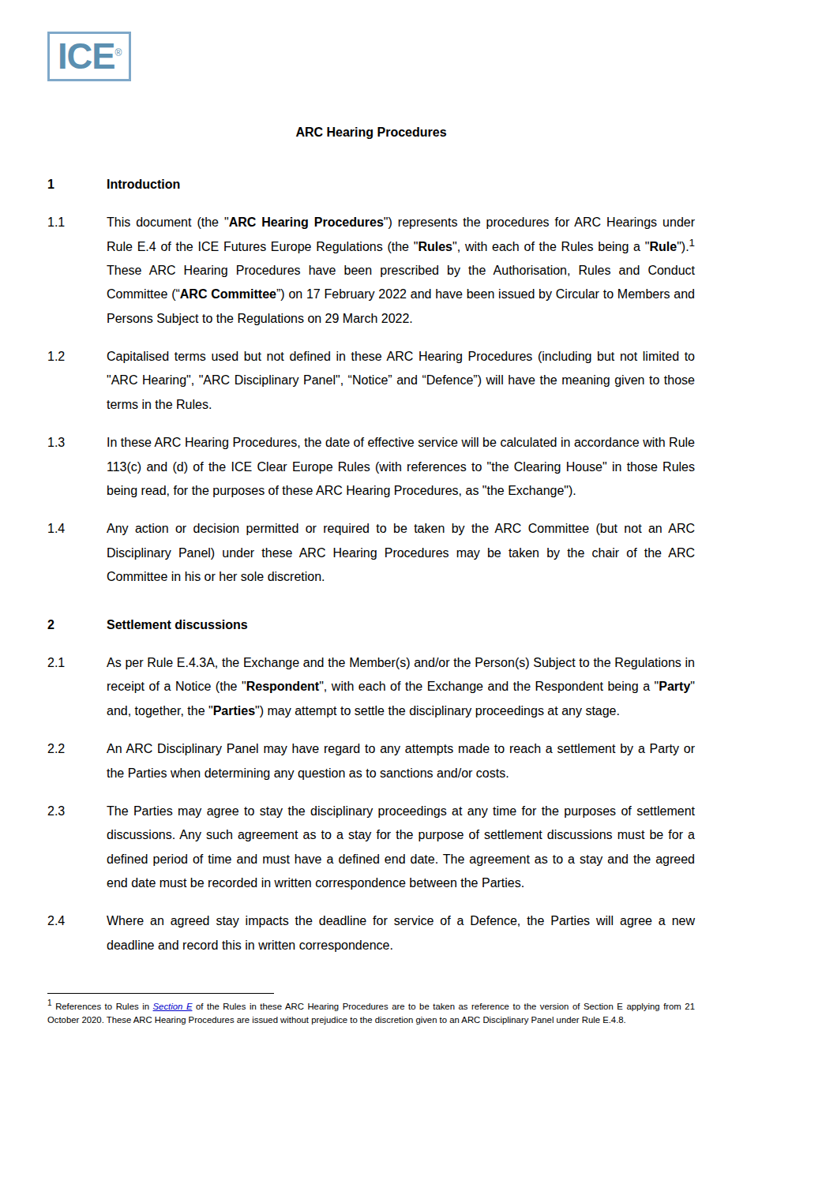ICE®
ARC Hearing Procedures
1 Introduction
1.1 This document (the "ARC Hearing Procedures") represents the procedures for ARC Hearings under Rule E.4 of the ICE Futures Europe Regulations (the "Rules", with each of the Rules being a "Rule").1 These ARC Hearing Procedures have been prescribed by the Authorisation, Rules and Conduct Committee (“ARC Committee”) on 17 February 2022 and have been issued by Circular to Members and Persons Subject to the Regulations on 29 March 2022.
1.2 Capitalised terms used but not defined in these ARC Hearing Procedures (including but not limited to "ARC Hearing", "ARC Disciplinary Panel", “Notice” and “Defence”) will have the meaning given to those terms in the Rules.
1.3 In these ARC Hearing Procedures, the date of effective service will be calculated in accordance with Rule 113(c) and (d) of the ICE Clear Europe Rules (with references to "the Clearing House" in those Rules being read, for the purposes of these ARC Hearing Procedures, as "the Exchange").
1.4 Any action or decision permitted or required to be taken by the ARC Committee (but not an ARC Disciplinary Panel) under these ARC Hearing Procedures may be taken by the chair of the ARC Committee in his or her sole discretion.
2 Settlement discussions
2.1 As per Rule E.4.3A, the Exchange and the Member(s) and/or the Person(s) Subject to the Regulations in receipt of a Notice (the "Respondent", with each of the Exchange and the Respondent being a "Party" and, together, the "Parties") may attempt to settle the disciplinary proceedings at any stage.
2.2 An ARC Disciplinary Panel may have regard to any attempts made to reach a settlement by a Party or the Parties when determining any question as to sanctions and/or costs.
2.3 The Parties may agree to stay the disciplinary proceedings at any time for the purposes of settlement discussions. Any such agreement as to a stay for the purpose of settlement discussions must be for a defined period of time and must have a defined end date. The agreement as to a stay and the agreed end date must be recorded in written correspondence between the Parties.
2.4 Where an agreed stay impacts the deadline for service of a Defence, the Parties will agree a new deadline and record this in written correspondence.
1 References to Rules in Section E of the Rules in these ARC Hearing Procedures are to be taken as reference to the version of Section E applying from 21 October 2020. These ARC Hearing Procedures are issued without prejudice to the discretion given to an ARC Disciplinary Panel under Rule E.4.8.